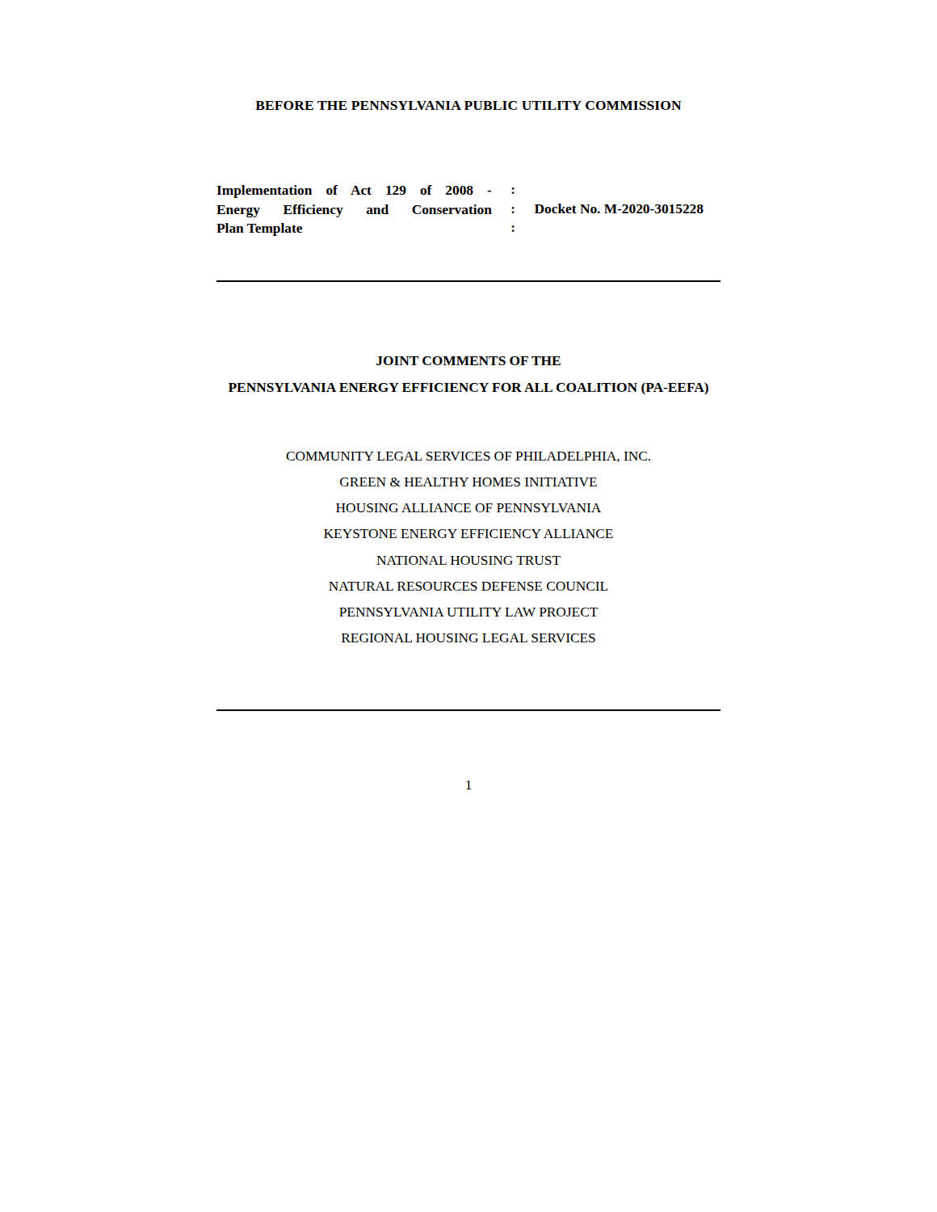BEFORE THE PENNSYLVANIA PUBLIC UTILITY COMMISSION
| Implementation of Act 129 of 2008 - | : | |
| Energy Efficiency and Conservation | : | Docket No. M-2020-3015228 |
| Plan Template | : | |
JOINT COMMENTS OF THE
PENNSYLVANIA ENERGY EFFICIENCY FOR ALL COALITION (PA-EEFA)
COMMUNITY LEGAL SERVICES OF PHILADELPHIA, INC.
GREEN & HEALTHY HOMES INITIATIVE
HOUSING ALLIANCE OF PENNSYLVANIA
KEYSTONE ENERGY EFFICIENCY ALLIANCE
NATIONAL HOUSING TRUST
NATURAL RESOURCES DEFENSE COUNCIL
PENNSYLVANIA UTILITY LAW PROJECT
REGIONAL HOUSING LEGAL SERVICES
1